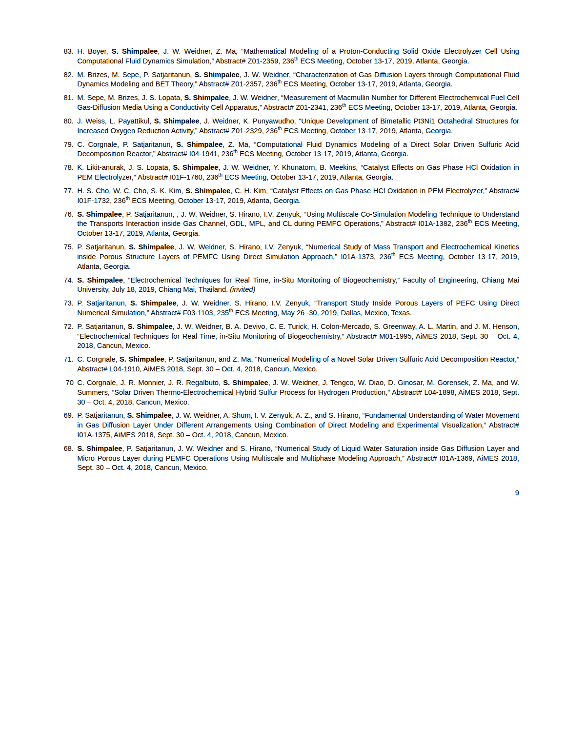83. H. Boyer, S. Shimpalee, J. W. Weidner, Z. Ma, “Mathematical Modeling of a Proton-Conducting Solid Oxide Electrolyzer Cell Using Computational Fluid Dynamics Simulation,” Abstract# Z01-2359, 236th ECS Meeting, October 13-17, 2019, Atlanta, Georgia.
82. M. Brizes, M. Sepe, P. Satjaritanun, S. Shimpalee, J. W. Weidner, “Characterization of Gas Diffusion Layers through Computational Fluid Dynamics Modeling and BET Theory,” Abstract# Z01-2357, 236th ECS Meeting, October 13-17, 2019, Atlanta, Georgia.
81. M. Sepe, M. Brizes, J. S. Lopata, S. Shimpalee, J. W. Weidner, “Measurement of Macmullin Number for Different Electrochemical Fuel Cell Gas-Diffusion Media Using a Conductivity Cell Apparatus,” Abstract# Z01-2341, 236th ECS Meeting, October 13-17, 2019, Atlanta, Georgia.
80. J. Weiss, L. Payattikul, S. Shimpalee, J. Weidner, K. Punyawudho, “Unique Development of Bimetallic Pt3Ni1 Octahedral Structures for Increased Oxygen Reduction Activity,” Abstract# Z01-2329, 236th ECS Meeting, October 13-17, 2019, Atlanta, Georgia.
79. C. Corgnale, P. Satjaritanun, S. Shimpalee, Z. Ma, “Computational Fluid Dynamics Modeling of a Direct Solar Driven Sulfuric Acid Decomposition Reactor,” Abstract# I04-1941, 236th ECS Meeting, October 13-17, 2019, Atlanta, Georgia.
78. K. Likit-anurak, J. S. Lopata, S. Shimpalee, J. W. Weidner, Y. Khunatorn, B. Meekins, “Catalyst Effects on Gas Phase HCl Oxidation in PEM Electrolyzer,” Abstract# I01F-1760, 236th ECS Meeting, October 13-17, 2019, Atlanta, Georgia.
77. H. S. Cho, W. C. Cho, S. K. Kim, S. Shimpalee, C. H. Kim, “Catalyst Effects on Gas Phase HCl Oxidation in PEM Electrolyzer,” Abstract# I01F-1732, 236th ECS Meeting, October 13-17, 2019, Atlanta, Georgia.
76. S. Shimpalee, P. Satjaritanun, , J. W. Weidner, S. Hirano, I.V. Zenyuk, “Using Multiscale Co-Simulation Modeling Technique to Understand the Transports Interaction inside Gas Channel, GDL, MPL, and CL during PEMFC Operations,” Abstract# I01A-1382, 236th ECS Meeting, October 13-17, 2019, Atlanta, Georgia.
75. P. Satjaritanun, S. Shimpalee, J. W. Weidner, S. Hirano, I.V. Zenyuk, “Numerical Study of Mass Transport and Electrochemical Kinetics inside Porous Structure Layers of PEMFC Using Direct Simulation Approach,” I01A-1373, 236th ECS Meeting, October 13-17, 2019, Atlanta, Georgia.
74. S. Shimpalee, “Electrochemical Techniques for Real Time, in-Situ Monitoring of Biogeochemistry,” Faculty of Engineering, Chiang Mai University, July 18, 2019, Chiang Mai, Thailand. (invited)
73. P. Satjaritanun, S. Shimpalee, J. W. Weidner, S. Hirano, I.V. Zenyuk, “Transport Study Inside Porous Layers of PEFC Using Direct Numerical Simulation,” Abstract# F03-1103, 235th ECS Meeting, May 26 -30, 2019, Dallas, Mexico, Texas.
72. P. Satjaritanun, S. Shimpalee, J. W. Weidner, B. A. Devivo, C. E. Turick, H. Colon-Mercado, S. Greenway, A. L. Martin, and J. M. Henson, “Electrochemical Techniques for Real Time, in-Situ Monitoring of Biogeochemistry,” Abstract# M01-1995, AiMES 2018, Sept. 30 – Oct. 4, 2018, Cancun, Mexico.
71. C. Corgnale, S. Shimpalee, P. Satjaritanun, and Z. Ma, “Numerical Modeling of a Novel Solar Driven Sulfuric Acid Decomposition Reactor,” Abstract# L04-1910, AiMES 2018, Sept. 30 – Oct. 4, 2018, Cancun, Mexico.
70 C. Corgnale, J. R. Monnier, J. R. Regalbuto, S. Shimpalee, J. W. Weidner, J. Tengco, W. Diao, D. Ginosar, M. Gorensek, Z. Ma, and W. Summers, “Solar Driven Thermo-Electrochemical Hybrid Sulfur Process for Hydrogen Production,” Abstract# L04-1898, AiMES 2018, Sept. 30 – Oct. 4, 2018, Cancun, Mexico.
69. P. Satjaritanun, S. Shimpalee, J. W. Weidner, A. Shum, I. V. Zenyuk, A. Z., and S. Hirano, “Fundamental Understanding of Water Movement in Gas Diffusion Layer Under Different Arrangements Using Combination of Direct Modeling and Experimental Visualization,” Abstract# I01A-1375, AiMES 2018, Sept. 30 – Oct. 4, 2018, Cancun, Mexico.
68. S. Shimpalee, P. Satjaritanun, J. W. Weidner and S. Hirano, “Numerical Study of Liquid Water Saturation inside Gas Diffusion Layer and Micro Porous Layer during PEMFC Operations Using Multiscale and Multiphase Modeling Approach,” Abstract# I01A-1369, AiMES 2018, Sept. 30 – Oct. 4, 2018, Cancun, Mexico.
9